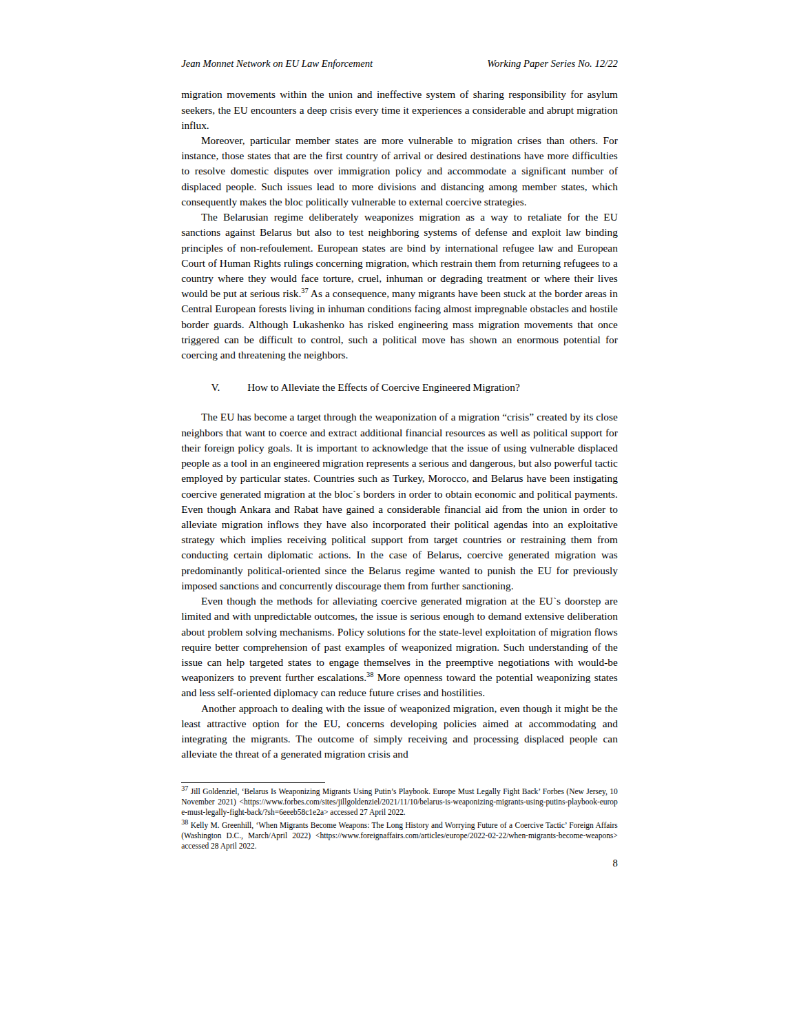Jean Monnet Network on EU Law Enforcement Working Paper Series No. 12/22
migration movements within the union and ineffective system of sharing responsibility for asylum seekers, the EU encounters a deep crisis every time it experiences a considerable and abrupt migration influx.
Moreover, particular member states are more vulnerable to migration crises than others. For instance, those states that are the first country of arrival or desired destinations have more difficulties to resolve domestic disputes over immigration policy and accommodate a significant number of displaced people. Such issues lead to more divisions and distancing among member states, which consequently makes the bloc politically vulnerable to external coercive strategies.
The Belarusian regime deliberately weaponizes migration as a way to retaliate for the EU sanctions against Belarus but also to test neighboring systems of defense and exploit law binding principles of non-refoulement. European states are bind by international refugee law and European Court of Human Rights rulings concerning migration, which restrain them from returning refugees to a country where they would face torture, cruel, inhuman or degrading treatment or where their lives would be put at serious risk.37 As a consequence, many migrants have been stuck at the border areas in Central European forests living in inhuman conditions facing almost impregnable obstacles and hostile border guards. Although Lukashenko has risked engineering mass migration movements that once triggered can be difficult to control, such a political move has shown an enormous potential for coercing and threatening the neighbors.
V. How to Alleviate the Effects of Coercive Engineered Migration?
The EU has become a target through the weaponization of a migration “crisis” created by its close neighbors that want to coerce and extract additional financial resources as well as political support for their foreign policy goals. It is important to acknowledge that the issue of using vulnerable displaced people as a tool in an engineered migration represents a serious and dangerous, but also powerful tactic employed by particular states. Countries such as Turkey, Morocco, and Belarus have been instigating coercive generated migration at the bloc`s borders in order to obtain economic and political payments. Even though Ankara and Rabat have gained a considerable financial aid from the union in order to alleviate migration inflows they have also incorporated their political agendas into an exploitative strategy which implies receiving political support from target countries or restraining them from conducting certain diplomatic actions. In the case of Belarus, coercive generated migration was predominantly political-oriented since the Belarus regime wanted to punish the EU for previously imposed sanctions and concurrently discourage them from further sanctioning.
Even though the methods for alleviating coercive generated migration at the EU`s doorstep are limited and with unpredictable outcomes, the issue is serious enough to demand extensive deliberation about problem solving mechanisms. Policy solutions for the state-level exploitation of migration flows require better comprehension of past examples of weaponized migration. Such understanding of the issue can help targeted states to engage themselves in the preemptive negotiations with would-be weaponizers to prevent further escalations.38 More openness toward the potential weaponizing states and less self-oriented diplomacy can reduce future crises and hostilities.
Another approach to dealing with the issue of weaponized migration, even though it might be the least attractive option for the EU, concerns developing policies aimed at accommodating and integrating the migrants. The outcome of simply receiving and processing displaced people can alleviate the threat of a generated migration crisis and
37 Jill Goldenziel, ‘Belarus Is Weaponizing Migrants Using Putin’s Playbook. Europe Must Legally Fight Back’ Forbes (New Jersey, 10 November 2021) <https://www.forbes.com/sites/jillgoldenziel/2021/11/10/belarus-is-weaponizing-migrants-using-putins-playbook-europe-must-legally-fight-back/?sh=6eeeb58c1e2a> accessed 27 April 2022.
38 Kelly M. Greenhill, ‘When Migrants Become Weapons: The Long History and Worrying Future of a Coercive Tactic’ Foreign Affairs (Washington D.C., March/April 2022) <https://www.foreignaffairs.com/articles/europe/2022-02-22/when-migrants-become-weapons> accessed 28 April 2022.
8